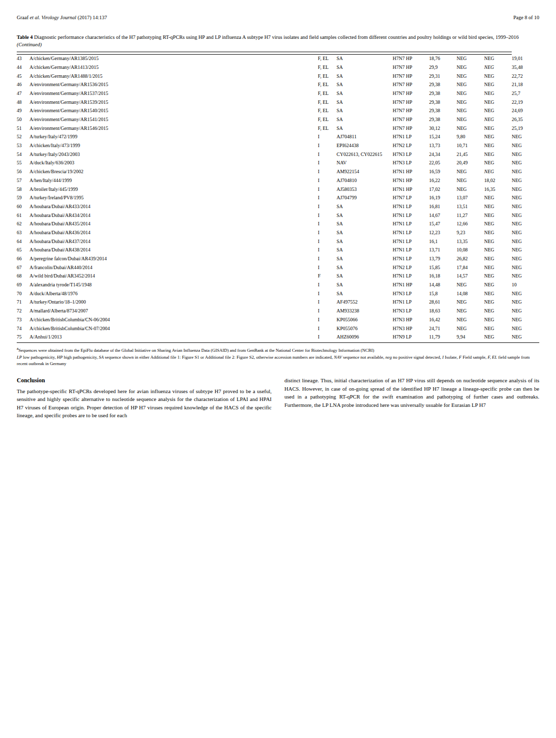Graaf et al. Virology Journal (2017) 14:137
Page 8 of 10
Table 4 Diagnostic performance characteristics of the H7 pathotyping RT-qPCRs using HP and LP influenza A subtype H7 virus isolates and field samples collected from different countries and poultry holdings or wild bird species, 1999–2016 (Continued)
| 43 | A/chicken/Germany/AR1385/2015 | F, EL | SA | H7N7 HP | 18,76 | NEG | NEG | 19,01 |
| 44 | A/chicken/Germany/AR1413/2015 | F, EL | SA | H7N7 HP | 29,9 | NEG | NEG | 35,48 |
| 45 | A/chicken/Germany/AR1488/1/2015 | F, EL | SA | H7N7 HP | 29,31 | NEG | NEG | 22,72 |
| 46 | A/environment/Germany/AR1536/2015 | F, EL | SA | H7N7 HP | 29,38 | NEG | NEG | 21,18 |
| 47 | A/environment/Germany/AR1537/2015 | F, EL | SA | H7N7 HP | 29,38 | NEG | NEG | 25,7 |
| 48 | A/environment/Germany/AR1539/2015 | F, EL | SA | H7N7 HP | 29,38 | NEG | NEG | 22,19 |
| 49 | A/environment/Germany/AR1540/2015 | F, EL | SA | H7N7 HP | 29,38 | NEG | NEG | 24,69 |
| 50 | A/environment/Germany/AR1541/2015 | F, EL | SA | H7N7 HP | 29,38 | NEG | NEG | 26,35 |
| 51 | A/environment/Germany/AR1546/2015 | F, EL | SA | H7N7 HP | 30,12 | NEG | NEG | 25,19 |
| 52 | A/turkey/Italy/472/1999 | I | AJ704811 | H7N1 LP | 15,24 | 9,80 | NEG | NEG |
| 53 | A/chicken/Italy/473/1999 | I | EPI624438 | H7N2 LP | 13,73 | 10,71 | NEG | NEG |
| 54 | A/turkey/Italy/2043/2003 | I | CY022613, CY022615 | H7N3 LP | 24,34 | 21,45 | NEG | NEG |
| 55 | A/duck/Italy/636/2003 | I | NAV | H7N3 LP | 22,05 | 20,49 | NEG | NEG |
| 56 | A/chicken/Brescia/19/2002 | I | AM922154 | H7N1 HP | 16,59 | NEG | NEG | NEG |
| 57 | A/hen/Italy/444/1999 | I | AJ704810 | H7N1 HP | 16,22 | NEG | 18,02 | NEG |
| 58 | A/broiler/Italy/445/1999 | I | AJ580353 | H7N1 HP | 17,02 | NEG | 16,35 | NEG |
| 59 | A/turkey/Ireland/PV8/1995 | I | AJ704799 | H7N7 LP | 16,19 | 13,07 | NEG | NEG |
| 60 | A/houbara/Dubai/AR433/2014 | I | SA | H7N1 LP | 16,81 | 13,51 | NEG | NEG |
| 61 | A/houbara/Dubai/AR434/2014 | I | SA | H7N1 LP | 14,67 | 11,27 | NEG | NEG |
| 62 | A/houbara/Dubai/AR435/2014 | I | SA | H7N1 LP | 15,47 | 12,66 | NEG | NEG |
| 63 | A/houbara/Dubai/AR436/2014 | I | SA | H7N1 LP | 12,23 | 9,23 | NEG | NEG |
| 64 | A/houbara/Dubai/AR437/2014 | I | SA | H7N1 LP | 16,1 | 13,35 | NEG | NEG |
| 65 | A/houbara/Dubai/AR438/2014 | I | SA | H7N1 LP | 13,71 | 10,08 | NEG | NEG |
| 66 | A/peregrine falcon/Dubai/AR439/2014 | I | SA | H7N1 LP | 13,79 | 26,82 | NEG | NEG |
| 67 | A/francolin/Dubai/AR440/2014 | I | SA | H7N2 LP | 15,85 | 17,84 | NEG | NEG |
| 68 | A/wild bird/Dubai/AR3452/2014 | F | SA | H7N1 LP | 16,18 | 14,57 | NEG | NEG |
| 69 | A/alexandria tyrode/T145/1948 | I | SA | H7N1 HP | 14,48 | NEG | NEG | 10 |
| 70 | A/duck/Alberta/48/1976 | I | SA | H7N3 LP | 15,8 | 14,08 | NEG | NEG |
| 71 | A/turkey/Ontario/18–1/2000 | I | AF497552 | H7N1 LP | 28,61 | NEG | NEG | NEG |
| 72 | A/mallard/Alberta/8734/2007 | I | AM933238 | H7N3 LP | 18,63 | NEG | NEG | NEG |
| 73 | A/chicken/BritishColumbia/CN-06/2004 | I | KP055066 | H7N3 HP | 16,42 | NEG | NEG | NEG |
| 74 | A/chicken/BritishColumbia/CN-07/2004 | I | KP055076 | H7N3 HP | 24,71 | NEG | NEG | NEG |
| 75 | A/Anhui/1/2013 | I | AHZ60096 | H7N9 LP | 11,79 | 9,94 | NEG | NEG |
aSequences were obtained from the EpiFlu database of the Global Initiative on Sharing Avian Influenza Data (GISAID) and from GenBank at the National Center for Biotechnology Information (NCBI)
LP low pathogenicity, HP high pathogenicity, SA sequence shown in either Additional file 1: Figure S1 or Additional file 2: Figure S2, otherwise accession numbers are indicated, NAV sequence not available, neg no positive signal detected, I Isolate, F Field sample, F, EL field sample from recent outbreak in Germany
Conclusion
The pathotype-specific RT-qPCRs developed here for avian influenza viruses of subtype H7 proved to be a useful, sensitive and highly specific alternative to nucleotide sequence analysis for the characterization of LPAI and HPAI H7 viruses of European origin. Proper detection of HP H7 viruses required knowledge of the HACS of the specific lineage, and specific probes are to be used for each
distinct lineage. Thus, initial characterization of an H7 HP virus still depends on nucleotide sequence analysis of its HACS. However, in case of on-going spread of the identified HP H7 lineage a lineage-specific probe can then be used in a pathotyping RT-qPCR for the swift examination and pathotyping of further cases and outbreaks. Furthermore, the LP LNA probe introduced here was universally usuable for Eurasian LP H7